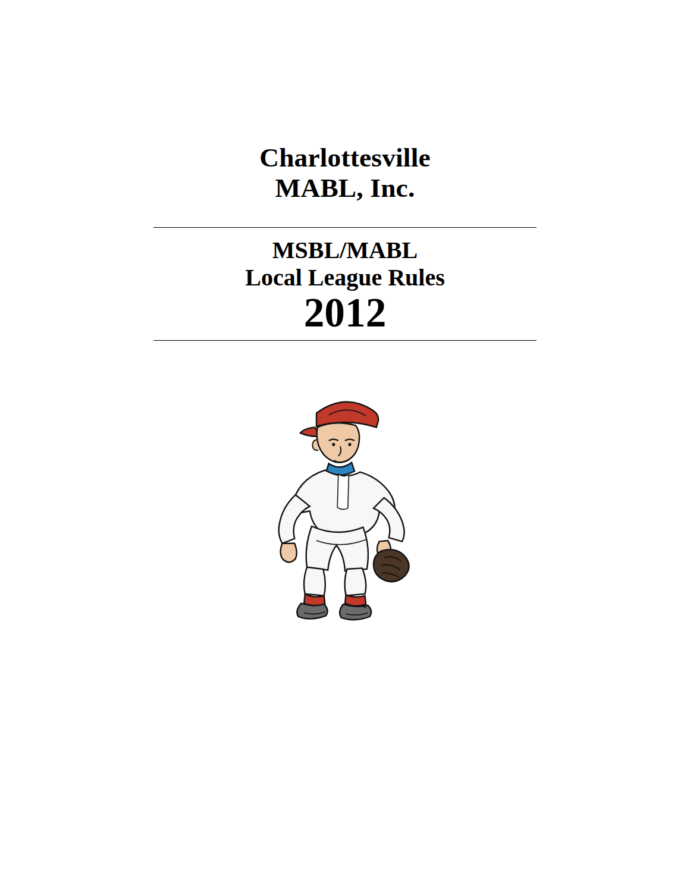Charlottesville
MABL, Inc.
MSBL/MABL Local League Rules 2012